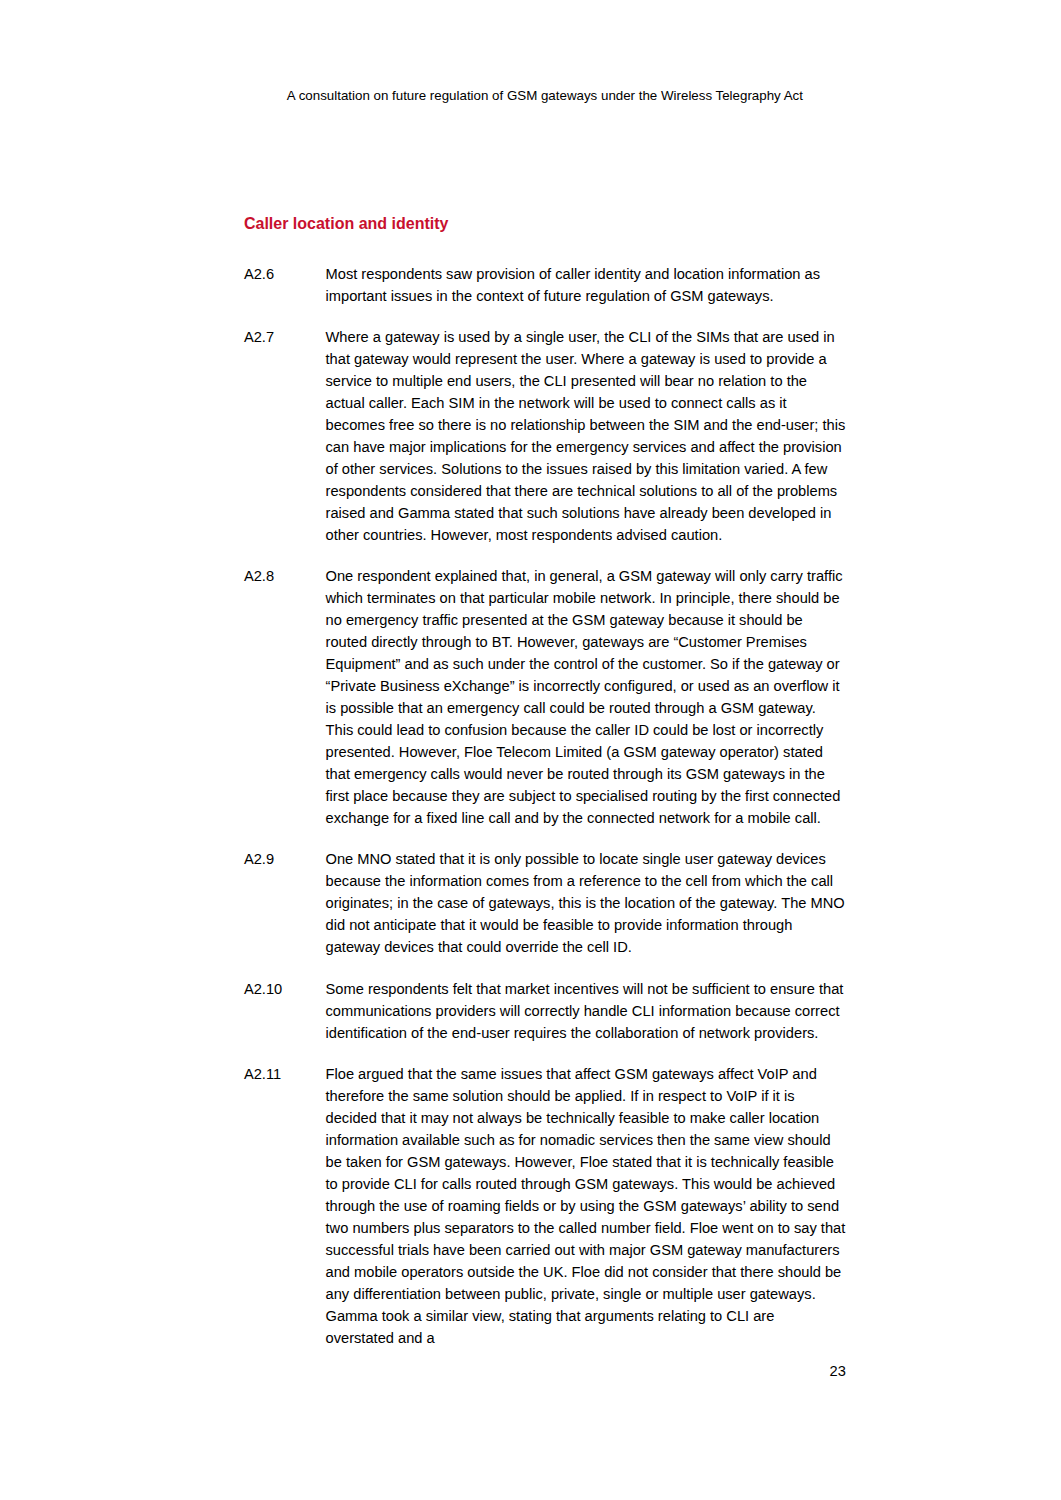A consultation on future regulation of GSM gateways under the Wireless Telegraphy Act
Caller location and identity
A2.6
Most respondents saw provision of caller identity and location information as important issues in the context of future regulation of GSM gateways.
A2.7
Where a gateway is used by a single user, the CLI of the SIMs that are used in that gateway would represent the user. Where a gateway is used to provide a service to multiple end users, the CLI presented will bear no relation to the actual caller. Each SIM in the network will be used to connect calls as it becomes free so there is no relationship between the SIM and the end-user; this can have major implications for the emergency services and affect the provision of other services. Solutions to the issues raised by this limitation varied. A few respondents considered that there are technical solutions to all of the problems raised and Gamma stated that such solutions have already been developed in other countries. However, most respondents advised caution.
A2.8
One respondent explained that, in general, a GSM gateway will only carry traffic which terminates on that particular mobile network. In principle, there should be no emergency traffic presented at the GSM gateway because it should be routed directly through to BT. However, gateways are “Customer Premises Equipment” and as such under the control of the customer. So if the gateway or “Private Business eXchange” is incorrectly configured, or used as an overflow it is possible that an emergency call could be routed through a GSM gateway. This could lead to confusion because the caller ID could be lost or incorrectly presented. However, Floe Telecom Limited (a GSM gateway operator) stated that emergency calls would never be routed through its GSM gateways in the first place because they are subject to specialised routing by the first connected exchange for a fixed line call and by the connected network for a mobile call.
A2.9
One MNO stated that it is only possible to locate single user gateway devices because the information comes from a reference to the cell from which the call originates; in the case of gateways, this is the location of the gateway. The MNO did not anticipate that it would be feasible to provide information through gateway devices that could override the cell ID.
A2.10
Some respondents felt that market incentives will not be sufficient to ensure that communications providers will correctly handle CLI information because correct identification of the end-user requires the collaboration of network providers.
A2.11
Floe argued that the same issues that affect GSM gateways affect VoIP and therefore the same solution should be applied. If in respect to VoIP if it is decided that it may not always be technically feasible to make caller location information available such as for nomadic services then the same view should be taken for GSM gateways. However, Floe stated that it is technically feasible to provide CLI for calls routed through GSM gateways. This would be achieved through the use of roaming fields or by using the GSM gateways’ ability to send two numbers plus separators to the called number field. Floe went on to say that successful trials have been carried out with major GSM gateway manufacturers and mobile operators outside the UK. Floe did not consider that there should be any differentiation between public, private, single or multiple user gateways. Gamma took a similar view, stating that arguments relating to CLI are overstated and a
23